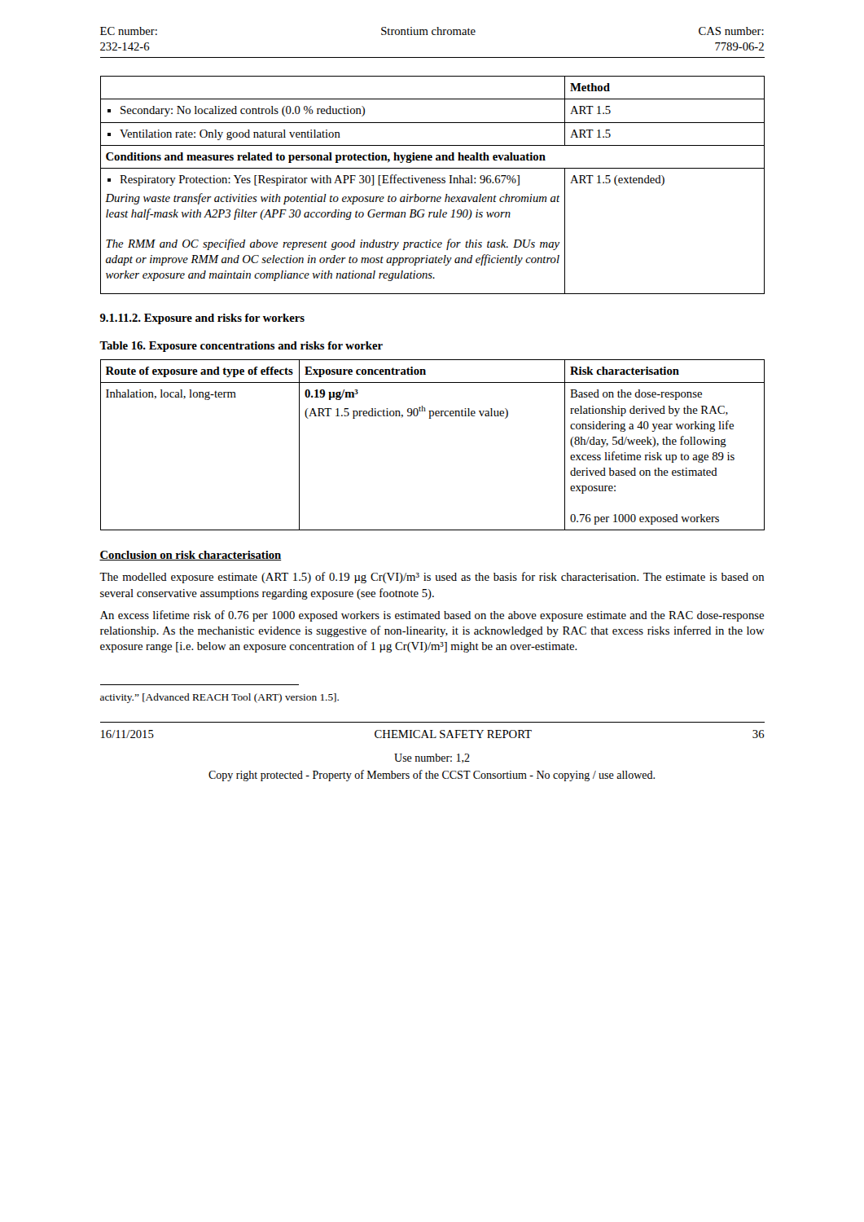EC number:
232-142-6
Strontium chromate
CAS number:
7789-06-2
| | Method |
| Secondary: No localized controls (0.0 % reduction) | ART 1.5 |
| Ventilation rate: Only good natural ventilation | ART 1.5 |
| Conditions and measures related to personal protection, hygiene and health evaluation |
| Respiratory Protection: Yes [Respirator with APF 30] [Effectiveness Inhal: 96.67%] During waste transfer activities with potential to exposure to airborne hexavalent chromium at least half-mask with A2P3 filter (APF 30 according to German BG rule 190) is worn The RMM and OC specified above represent good industry practice for this task. DUs may adapt or improve RMM and OC selection in order to most appropriately and efficiently control worker exposure and maintain compliance with national regulations. | ART 1.5 (extended) |
9.1.11.2. Exposure and risks for workers
Table 16. Exposure concentrations and risks for worker
| Route of exposure and type of effects | Exposure concentration | Risk characterisation |
| --- | --- | --- |
| Inhalation, local, long-term | 0.19 µg/m³ (ART 1.5 prediction, 90 th percentile value) | Based on the dose-response relationship derived by the RAC, considering a 40 year working life (8h/day, 5d/week), the following excess lifetime risk up to age 89 is derived based on the estimated exposure: 0.76 per 1000 exposed workers |
Conclusion on risk characterisation
The modelled exposure estimate (ART 1.5) of 0.19 µg Cr(VI)/m³ is used as the basis for risk characterisation. The estimate is based on several conservative assumptions regarding exposure (see footnote 5).
An excess lifetime risk of 0.76 per 1000 exposed workers is estimated based on the above exposure estimate and the RAC dose-response relationship. As the mechanistic evidence is suggestive of non-linearity, it is acknowledged by RAC that excess risks inferred in the low exposure range [i.e. below an exposure concentration of 1 µg Cr(VI)/m³] might be an over-estimate.
activity.” [Advanced REACH Tool (ART) version 1.5].
16/11/2015 CHEMICAL SAFETY REPORT 36
Use number: 1,2
Copy right protected - Property of Members of the CCST Consortium - No copying / use allowed.